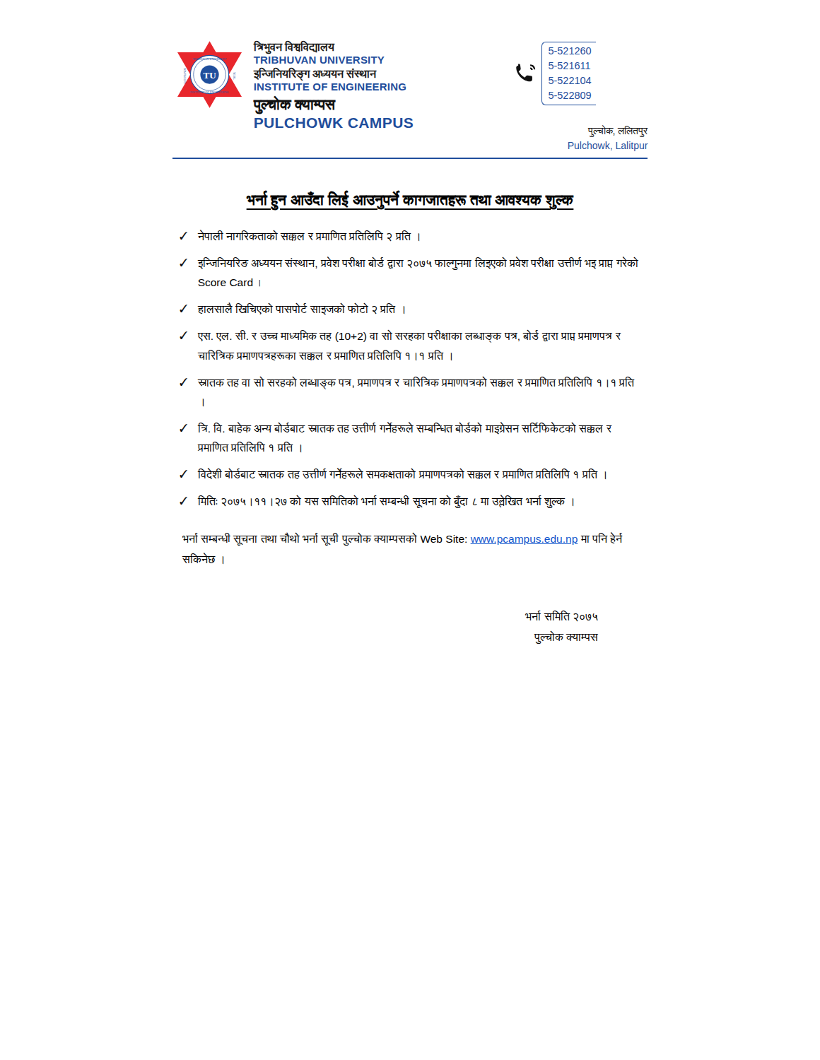TU TRIBHUVAN UNIVERSITY INSTITUTE OF ENGINEERING KATHMANDU NEPAL
त्रिभुवन विश्वविद्यालय
TRIBHUVAN UNIVERSITY
इन्जिनियरिङ्ग अध्ययन संस्थान
INSTITUTE OF ENGINEERING
पुल्चोक क्याम्पस
PULCHOWK CAMPUS
5-521260
5-521611
5-522104
5-522809
पुल्चोक, ललितपुर
Pulchowk, Lalitpur
भर्ना हुन आउँदा लिई आउनुपर्ने कागजातहरू तथा आवश्यक शुल्क
नेपाली नागरिकताको सक्कल र प्रमाणित प्रतिलिपि २ प्रति ।
इन्जिनियरिङ अध्ययन संस्थान, प्रवेश परीक्षा बोर्ड द्वारा २०७५ फाल्गुनमा लिइएको प्रवेश परीक्षा उत्तीर्ण भइ प्राप्त गरेको Score Card ।
हालसालै खिचिएको पासपोर्ट साइजको फोटो २ प्रति ।
एस. एल. सी. र उच्च माध्यमिक तह (10+2) वा सो सरहका परीक्षाका लब्धाङ्क पत्र, बोर्ड द्वारा प्राप्त प्रमाणपत्र र चारित्रिक प्रमाणपत्रहरूका सक्कल र प्रमाणित प्रतिलिपि १।१ प्रति ।
स्नातक तह वा सो सरहको लब्धाङ्क पत्र, प्रमाणपत्र र चारित्रिक प्रमाणपत्रको सक्कल र प्रमाणित प्रतिलिपि १।१ प्रति ।
त्रि. वि. बाहेक अन्य बोर्डबाट स्नातक तह उत्तीर्ण गर्नेहरूले सम्बन्धित बोर्डको माइग्रेसन सर्टिफिकेटको सक्कल र प्रमाणित प्रतिलिपि १ प्रति ।
विदेशी बोर्डबाट स्नातक तह उत्तीर्ण गर्नेहरूले समकक्षताको प्रमाणपत्रको सक्कल र प्रमाणित प्रतिलिपि १ प्रति ।
मितिः २०७५।११।२७ को यस समितिको भर्ना सम्बन्धी सूचना को बुँदा ८ मा उल्लेखित भर्ना शुल्क ।
भर्ना सम्बन्धी सूचना तथा चौथो भर्ना सूची पुल्चोक क्याम्पसको Web Site: www.pcampus.edu.np मा पनि हेर्न सकिनेछ ।
भर्ना समिति २०७५
पुल्चोक क्याम्पस